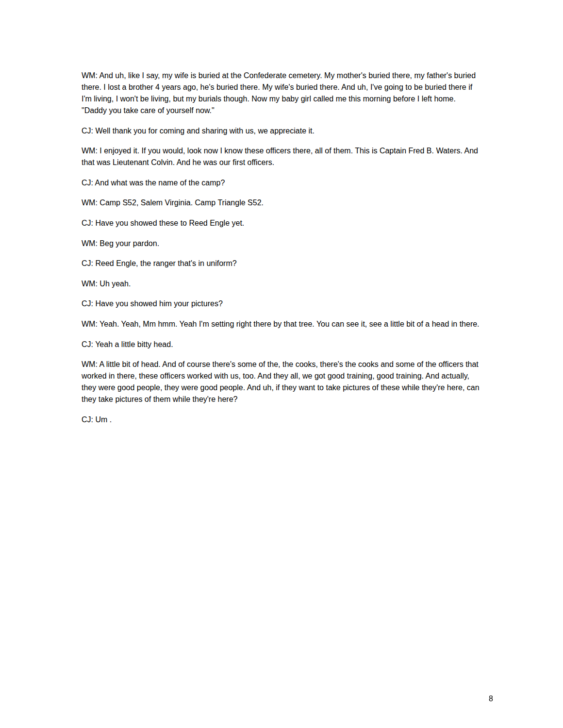WM: And uh, like I say, my wife is buried at the Confederate cemetery. My mother's buried there, my father's buried there. I lost a brother 4 years ago, he's buried there. My wife's buried there. And uh, I've going to be buried there if I'm living, I won't be living, but my burials though. Now my baby girl called me this morning before I left home. "Daddy you take care of yourself now."
CJ: Well thank you for coming and sharing with us, we appreciate it.
WM: I enjoyed it. If you would, look now I know these officers there, all of them. This is Captain Fred B. Waters. And that was Lieutenant Colvin. And he was our first officers.
CJ: And what was the name of the camp?
WM: Camp S52, Salem Virginia. Camp Triangle S52.
CJ: Have you showed these to Reed Engle yet.
WM: Beg your pardon.
CJ: Reed Engle, the ranger that's in uniform?
WM: Uh yeah.
CJ: Have you showed him your pictures?
WM: Yeah. Yeah, Mm hmm. Yeah I'm setting right there by that tree. You can see it, see a little bit of a head in there.
CJ: Yeah a little bitty head.
WM: A little bit of head. And of course there's some of the, the cooks, there's the cooks and some of the officers that worked in there, these officers worked with us, too. And they all, we got good training, good training. And actually, they were good people, they were good people. And uh, if they want to take pictures of these while they're here, can they take pictures of them while they're here?
CJ: Um .
8